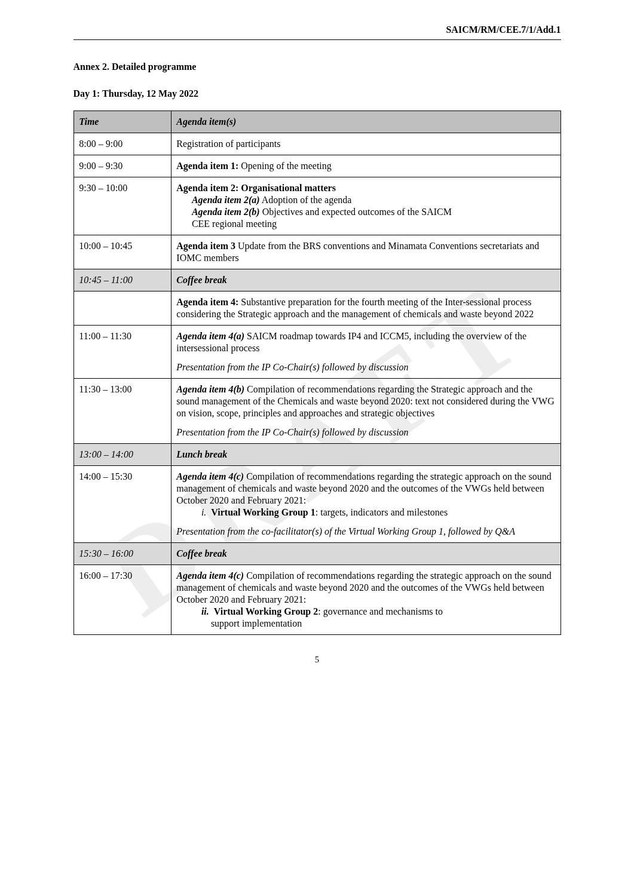DRAFT
SAICM/RM/CEE.7/1/Add.1
Annex 2. Detailed programme
Day 1: Thursday, 12 May 2022
| Time | Agenda item(s) |
| 8:00 – 9:00 | Registration of participants |
| 9:00 – 9:30 | Agenda item 1: Opening of the meeting |
| 9:30 – 10:00 | Agenda item 2: Organisational matters Agenda item 2(a) Adoption of the agenda Agenda item 2(b) Objectives and expected outcomes of the SAICM CEE regional meeting |
| 10:00 – 10:45 | Agenda item 3 Update from the BRS conventions and Minamata Conventions secretariats and IOMC members |
| 10:45 – 11:00 | Coffee break |
| | Agenda item 4: Substantive preparation for the fourth meeting of the Inter-sessional process considering the Strategic approach and the management of chemicals and waste beyond 2022 |
| 11:00 – 11:30 | Agenda item 4(a) SAICM roadmap towards IP4 and ICCM5, including the overview of the intersessional process Presentation from the IP Co-Chair(s) followed by discussion |
| 11:30 – 13:00 | Agenda item 4(b) Compilation of recommendations regarding the Strategic approach and the sound management of the Chemicals and waste beyond 2020: text not considered during the VWG on vision, scope, principles and approaches and strategic objectives Presentation from the IP Co-Chair(s) followed by discussion |
| 13:00 – 14:00 | Lunch break |
| 14:00 – 15:30 | Agenda item 4(c) Compilation of recommendations regarding the strategic approach on the sound management of chemicals and waste beyond 2020 and the outcomes of the VWGs held between October 2020 and February 2021: i. Virtual Working Group 1 : targets, indicators and milestones Presentation from the co-facilitator(s) of the Virtual Working Group 1, followed by Q&A |
| 15:30 – 16:00 | Coffee break |
| 16:00 – 17:30 | Agenda item 4(c) Compilation of recommendations regarding the strategic approach on the sound management of chemicals and waste beyond 2020 and the outcomes of the VWGs held between October 2020 and February 2021: ii. Virtual Working Group 2 : governance and mechanisms to support implementation |
5